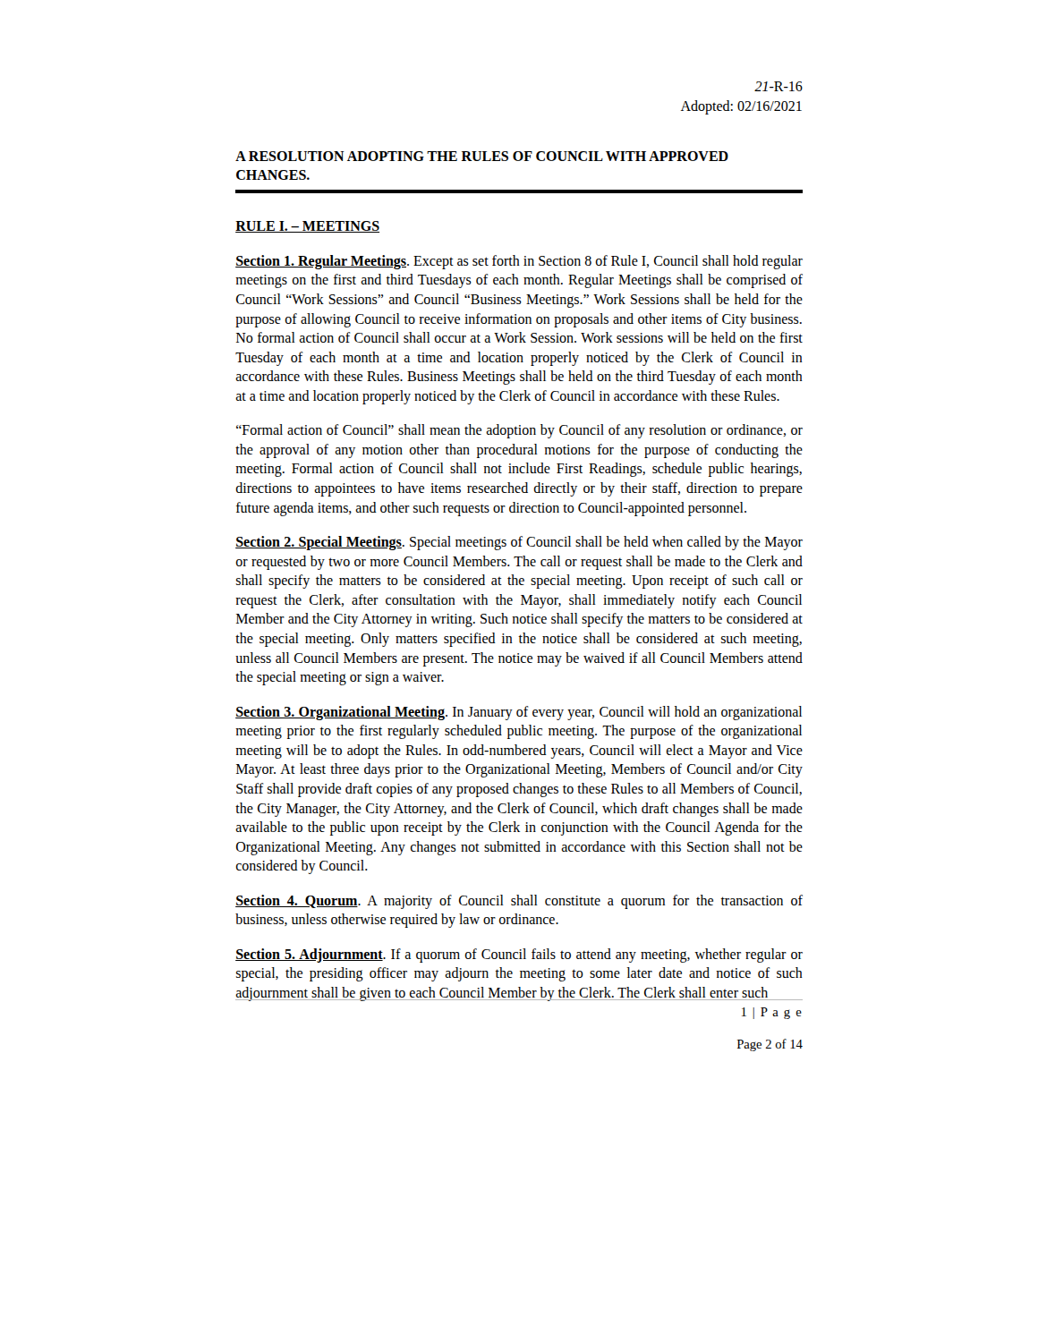21-R-16Adopted: 02/16/2021
A RESOLUTION ADOPTING THE RULES OF COUNCIL WITH APPROVED CHANGES.
RULE I. – MEETINGS
Section 1. Regular Meetings. Except as set forth in Section 8 of Rule I, Council shall hold regular meetings on the first and third Tuesdays of each month. Regular Meetings shall be comprised of Council “Work Sessions” and Council “Business Meetings.” Work Sessions shall be held for the purpose of allowing Council to receive information on proposals and other items of City business. No formal action of Council shall occur at a Work Session. Work sessions will be held on the first Tuesday of each month at a time and location properly noticed by the Clerk of Council in accordance with these Rules. Business Meetings shall be held on the third Tuesday of each month at a time and location properly noticed by the Clerk of Council in accordance with these Rules.
“Formal action of Council” shall mean the adoption by Council of any resolution or ordinance, or the approval of any motion other than procedural motions for the purpose of conducting the meeting. Formal action of Council shall not include First Readings, schedule public hearings, directions to appointees to have items researched directly or by their staff, direction to prepare future agenda items, and other such requests or direction to Council-appointed personnel.
Section 2. Special Meetings. Special meetings of Council shall be held when called by the Mayor or requested by two or more Council Members. The call or request shall be made to the Clerk and shall specify the matters to be considered at the special meeting. Upon receipt of such call or request the Clerk, after consultation with the Mayor, shall immediately notify each Council Member and the City Attorney in writing. Such notice shall specify the matters to be considered at the special meeting. Only matters specified in the notice shall be considered at such meeting, unless all Council Members are present. The notice may be waived if all Council Members attend the special meeting or sign a waiver.
Section 3. Organizational Meeting. In January of every year, Council will hold an organizational meeting prior to the first regularly scheduled public meeting. The purpose of the organizational meeting will be to adopt the Rules. In odd-numbered years, Council will elect a Mayor and Vice Mayor. At least three days prior to the Organizational Meeting, Members of Council and/or City Staff shall provide draft copies of any proposed changes to these Rules to all Members of Council, the City Manager, the City Attorney, and the Clerk of Council, which draft changes shall be made available to the public upon receipt by the Clerk in conjunction with the Council Agenda for the Organizational Meeting. Any changes not submitted in accordance with this Section shall not be considered by Council.
Section 4. Quorum. A majority of Council shall constitute a quorum for the transaction of business, unless otherwise required by law or ordinance.
Section 5. Adjournment. If a quorum of Council fails to attend any meeting, whether regular or special, the presiding officer may adjourn the meeting to some later date and notice of such adjournment shall be given to each Council Member by the Clerk. The Clerk shall enter such
1 | P a g e
Page 2 of 14